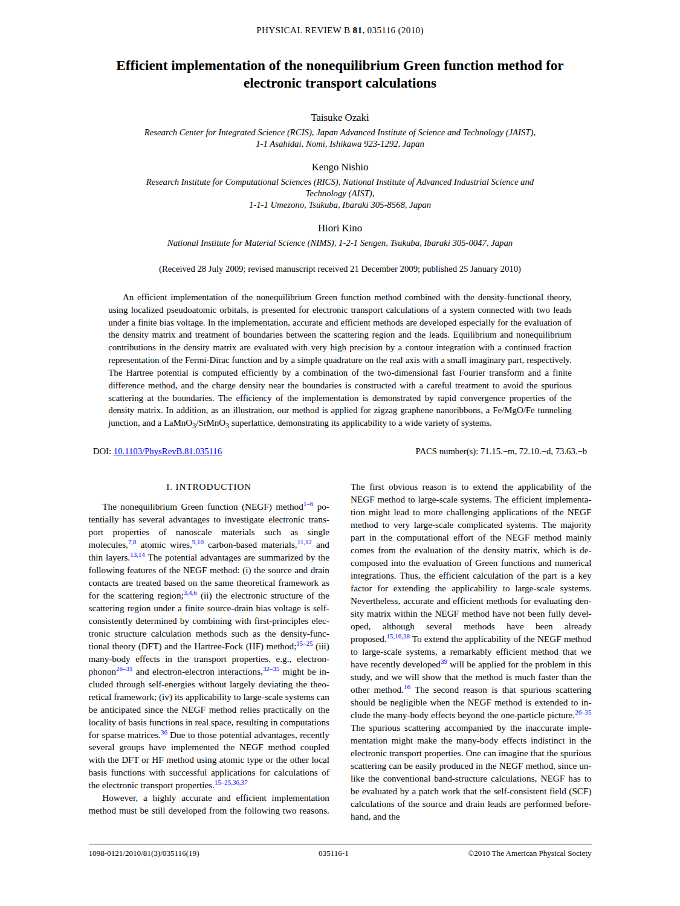PHYSICAL REVIEW B 81, 035116 (2010)
Efficient implementation of the nonequilibrium Green function method for electronic transport calculations
Taisuke Ozaki
Research Center for Integrated Science (RCIS), Japan Advanced Institute of Science and Technology (JAIST),
1-1 Asahidai, Nomi, Ishikawa 923-1292, Japan
Kengo Nishio
Research Institute for Computational Sciences (RICS), National Institute of Advanced Industrial Science and Technology (AIST),
1-1-1 Umezono, Tsukuba, Ibaraki 305-8568, Japan
Hiori Kino
National Institute for Material Science (NIMS), 1-2-1 Sengen, Tsukuba, Ibaraki 305-0047, Japan
(Received 28 July 2009; revised manuscript received 21 December 2009; published 25 January 2010)
An efficient implementation of the nonequilibrium Green function method combined with the density-functional theory, using localized pseudoatomic orbitals, is presented for electronic transport calculations of a system connected with two leads under a finite bias voltage. In the implementation, accurate and efficient methods are developed especially for the evaluation of the density matrix and treatment of boundaries between the scattering region and the leads. Equilibrium and nonequilibrium contributions in the density matrix are evaluated with very high precision by a contour integration with a continued fraction representation of the Fermi-Dirac function and by a simple quadrature on the real axis with a small imaginary part, respectively. The Hartree potential is computed efficiently by a combination of the two-dimensional fast Fourier transform and a finite difference method, and the charge density near the boundaries is constructed with a careful treatment to avoid the spurious scattering at the boundaries. The efficiency of the implementation is demonstrated by rapid convergence properties of the density matrix. In addition, as an illustration, our method is applied for zigzag graphene nanoribbons, a Fe/MgO/Fe tunneling junction, and a LaMnO3/SrMnO3 superlattice, demonstrating its applicability to a wide variety of systems.
DOI: 10.1103/PhysRevB.81.035116 PACS number(s): 71.15.−m, 72.10.−d, 73.63.−b
I. Introduction
The nonequilibrium Green function (NEGF) method1–6 potentially has several advantages to investigate electronic transport properties of nanoscale materials such as single molecules,7,8 atomic wires,9,10 carbon-based materials,11,12 and thin layers.13,14 The potential advantages are summarized by the following features of the NEGF method: (i) the source and drain contacts are treated based on the same theoretical framework as for the scattering region;3,4,6 (ii) the electronic structure of the scattering region under a finite source-drain bias voltage is self-consistently determined by combining with first-principles electronic structure calculation methods such as the density-functional theory (DFT) and the Hartree-Fock (HF) method;15–25 (iii) many-body effects in the transport properties, e.g., electron-phonon26–31 and electron-electron interactions,32–35 might be included through self-energies without largely deviating the theoretical framework; (iv) its applicability to large-scale systems can be anticipated since the NEGF method relies practically on the locality of basis functions in real space, resulting in computations for sparse matrices.36 Due to those potential advantages, recently several groups have implemented the NEGF method coupled with the DFT or HF method using atomic type or the other local basis functions with successful applications for calculations of the electronic transport properties.15–25,36,37
However, a highly accurate and efficient implementation method must be still developed from the following two reasons. The first obvious reason is to extend the applicability of the NEGF method to large-scale systems. The efficient implementation might lead to more challenging applications of the NEGF method to very large-scale complicated systems. The majority part in the computational effort of the NEGF method mainly comes from the evaluation of the density matrix, which is decomposed into the evaluation of Green functions and numerical integrations. Thus, the efficient calculation of the part is a key factor for extending the applicability to large-scale systems. Nevertheless, accurate and efficient methods for evaluating density matrix within the NEGF method have not been fully developed, although several methods have been already proposed.15,16,38 To extend the applicability of the NEGF method to large-scale systems, a remarkably efficient method that we have recently developed39 will be applied for the problem in this study, and we will show that the method is much faster than the other method.16 The second reason is that spurious scattering should be negligible when the NEGF method is extended to include the many-body effects beyond the one-particle picture.26–35 The spurious scattering accompanied by the inaccurate implementation might make the many-body effects indistinct in the electronic transport properties. One can imagine that the spurious scattering can be easily produced in the NEGF method, since unlike the conventional band-structure calculations, NEGF has to be evaluated by a patch work that the self-consistent field (SCF) calculations of the source and drain leads are performed beforehand, and the
1098-0121/2010/81(3)/035116(19) 035116-1 ©2010 The American Physical Society